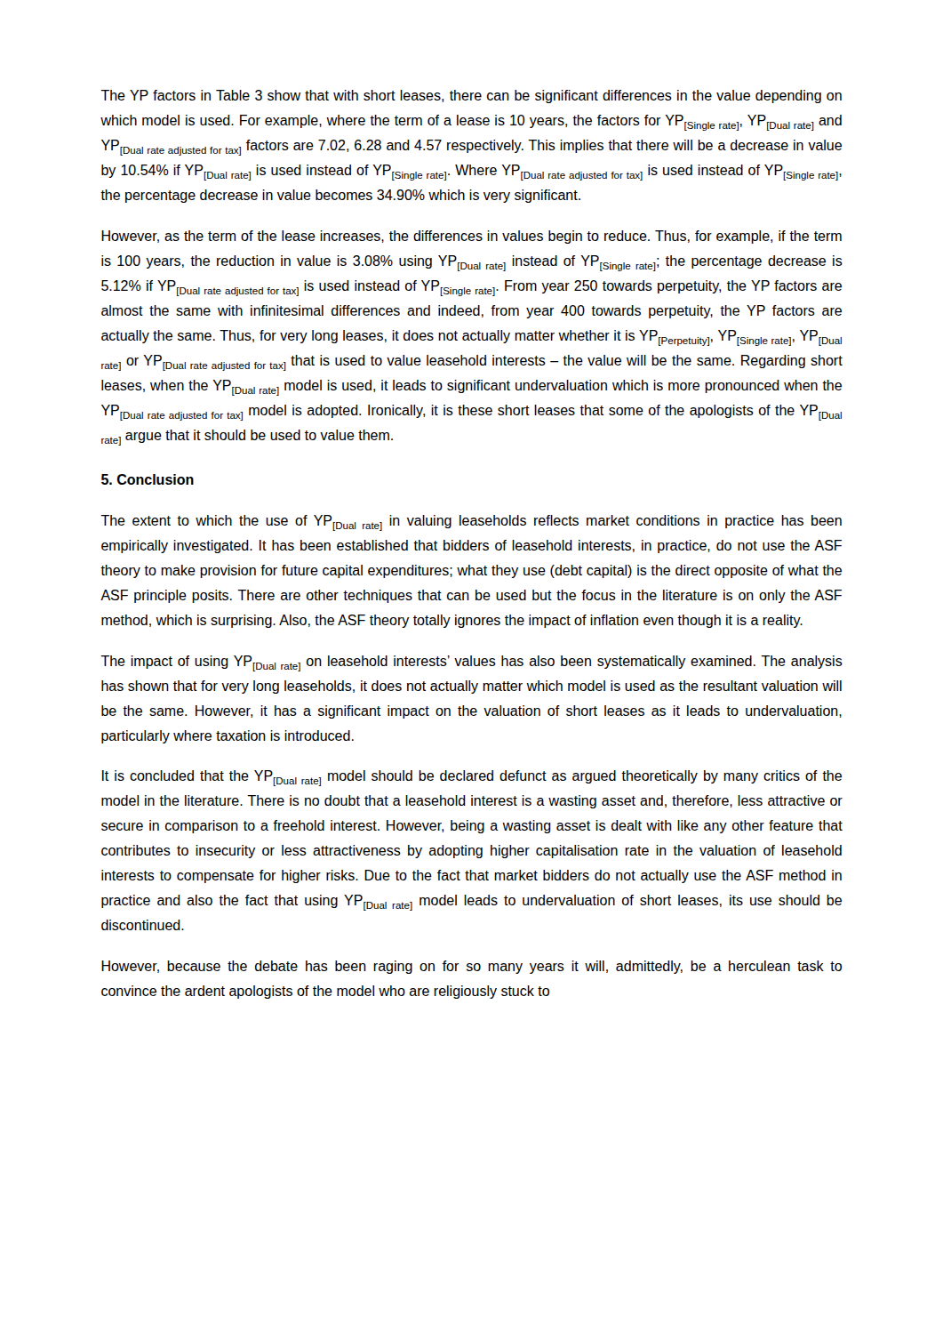The YP factors in Table 3 show that with short leases, there can be significant differences in the value depending on which model is used. For example, where the term of a lease is 10 years, the factors for YP[Single rate], YP[Dual rate] and YP[Dual rate adjusted for tax] factors are 7.02, 6.28 and 4.57 respectively. This implies that there will be a decrease in value by 10.54% if YP[Dual rate] is used instead of YP[Single rate]. Where YP[Dual rate adjusted for tax] is used instead of YP[Single rate], the percentage decrease in value becomes 34.90% which is very significant.
However, as the term of the lease increases, the differences in values begin to reduce. Thus, for example, if the term is 100 years, the reduction in value is 3.08% using YP[Dual rate] instead of YP[Single rate]; the percentage decrease is 5.12% if YP[Dual rate adjusted for tax] is used instead of YP[Single rate]. From year 250 towards perpetuity, the YP factors are almost the same with infinitesimal differences and indeed, from year 400 towards perpetuity, the YP factors are actually the same. Thus, for very long leases, it does not actually matter whether it is YP[Perpetuity], YP[Single rate], YP[Dual rate] or YP[Dual rate adjusted for tax] that is used to value leasehold interests – the value will be the same. Regarding short leases, when the YP[Dual rate] model is used, it leads to significant undervaluation which is more pronounced when the YP[Dual rate adjusted for tax] model is adopted. Ironically, it is these short leases that some of the apologists of the YP[Dual rate] argue that it should be used to value them.
5. Conclusion
The extent to which the use of YP[Dual rate] in valuing leaseholds reflects market conditions in practice has been empirically investigated. It has been established that bidders of leasehold interests, in practice, do not use the ASF theory to make provision for future capital expenditures; what they use (debt capital) is the direct opposite of what the ASF principle posits. There are other techniques that can be used but the focus in the literature is on only the ASF method, which is surprising. Also, the ASF theory totally ignores the impact of inflation even though it is a reality.
The impact of using YP[Dual rate] on leasehold interests’ values has also been systematically examined. The analysis has shown that for very long leaseholds, it does not actually matter which model is used as the resultant valuation will be the same. However, it has a significant impact on the valuation of short leases as it leads to undervaluation, particularly where taxation is introduced.
It is concluded that the YP[Dual rate] model should be declared defunct as argued theoretically by many critics of the model in the literature. There is no doubt that a leasehold interest is a wasting asset and, therefore, less attractive or secure in comparison to a freehold interest. However, being a wasting asset is dealt with like any other feature that contributes to insecurity or less attractiveness by adopting higher capitalisation rate in the valuation of leasehold interests to compensate for higher risks. Due to the fact that market bidders do not actually use the ASF method in practice and also the fact that using YP[Dual rate] model leads to undervaluation of short leases, its use should be discontinued.
However, because the debate has been raging on for so many years it will, admittedly, be a herculean task to convince the ardent apologists of the model who are religiously stuck to